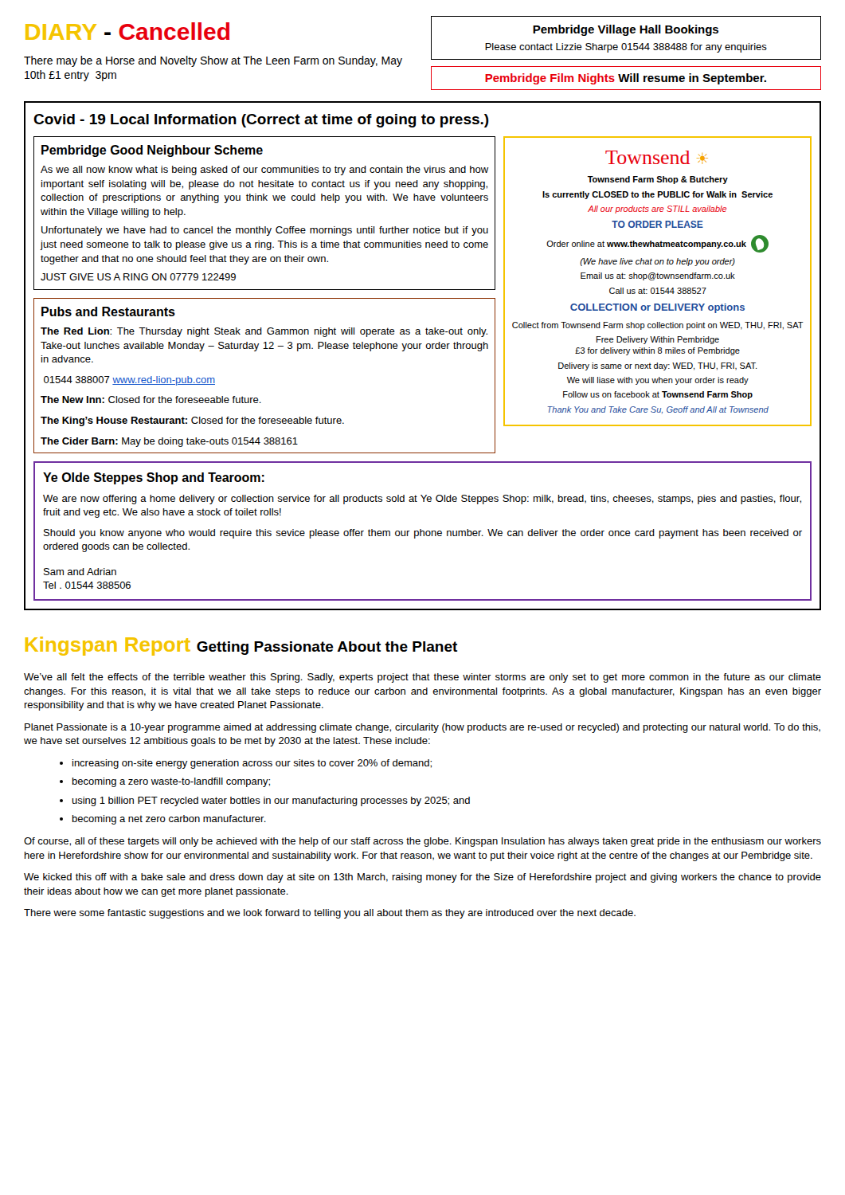DIARY - Cancelled
There may be a Horse and Novelty Show at The Leen Farm on Sunday, May 10th £1 entry 3pm
Pembridge Village Hall Bookings
Please contact Lizzie Sharpe 01544 388488 for any enquiries
Pembridge Film Nights Will resume in September.
Covid - 19 Local Information (Correct at time of going to press.)
Pembridge Good Neighbour Scheme
As we all now know what is being asked of our communities to try and contain the virus and how important self isolating will be, please do not hesitate to contact us if you need any shopping, collection of prescriptions or anything you think we could help you with. We have volunteers within the Village willing to help.
Unfortunately we have had to cancel the monthly Coffee mornings until further notice but if you just need someone to talk to please give us a ring. This is a time that communities need to come together and that no one should feel that they are on their own.
JUST GIVE US A RING ON 07779 122499
Pubs and Restaurants
The Red Lion: The Thursday night Steak and Gammon night will operate as a take-out only. Take-out lunches available Monday – Saturday 12 – 3 pm. Please telephone your order through in advance.
01544 388007 www.red-lion-pub.com
The New Inn: Closed for the foreseeable future.
The King’s House Restaurant: Closed for the foreseeable future.
The Cider Barn: May be doing take-outs 01544 388161
Townsend ☀
Townsend Farm Shop & Butchery
Is currently CLOSED to the PUBLIC for Walk in Service
All our products are STILL available
TO ORDER PLEASE
Order online at www.thewhatmeatcompany.co.uk
(We have live chat on to help you order)
Email us at: shop@townsendfarm.co.uk
Call us at: 01544 388527
COLLECTION or DELIVERY options
Collect from Townsend Farm shop collection point on WED, THU, FRI, SAT
Free Delivery Within Pembridge
£3 for delivery within 8 miles of Pembridge
Delivery is same or next day: WED, THU, FRI, SAT.
We will liase with you when your order is ready
Follow us on facebook at Townsend Farm Shop
Thank You and Take Care Su, Geoff and All at Townsend
Ye Olde Steppes Shop and Tearoom:
We are now offering a home delivery or collection service for all products sold at Ye Olde Steppes Shop: milk, bread, tins, cheeses, stamps, pies and pasties, flour, fruit and veg etc. We also have a stock of toilet rolls!
Should you know anyone who would require this sevice please offer them our phone number. We can deliver the order once card payment has been received or ordered goods can be collected.
Sam and Adrian
Tel . 01544 388506
Kingspan Report Getting Passionate About the Planet
We’ve all felt the effects of the terrible weather this Spring. Sadly, experts project that these winter storms are only set to get more common in the future as our climate changes. For this reason, it is vital that we all take steps to reduce our carbon and environmental footprints. As a global manufacturer, Kingspan has an even bigger responsibility and that is why we have created Planet Passionate.
Planet Passionate is a 10-year programme aimed at addressing climate change, circularity (how products are re-used or recycled) and protecting our natural world. To do this, we have set ourselves 12 ambitious goals to be met by 2030 at the latest. These include:
increasing on-site energy generation across our sites to cover 20% of demand;
becoming a zero waste-to-landfill company;
using 1 billion PET recycled water bottles in our manufacturing processes by 2025; and
becoming a net zero carbon manufacturer.
Of course, all of these targets will only be achieved with the help of our staff across the globe. Kingspan Insulation has always taken great pride in the enthusiasm our workers here in Herefordshire show for our environmental and sustainability work. For that reason, we want to put their voice right at the centre of the changes at our Pembridge site.
We kicked this off with a bake sale and dress down day at site on 13th March, raising money for the Size of Herefordshire project and giving workers the chance to provide their ideas about how we can get more planet passionate.
There were some fantastic suggestions and we look forward to telling you all about them as they are introduced over the next decade.